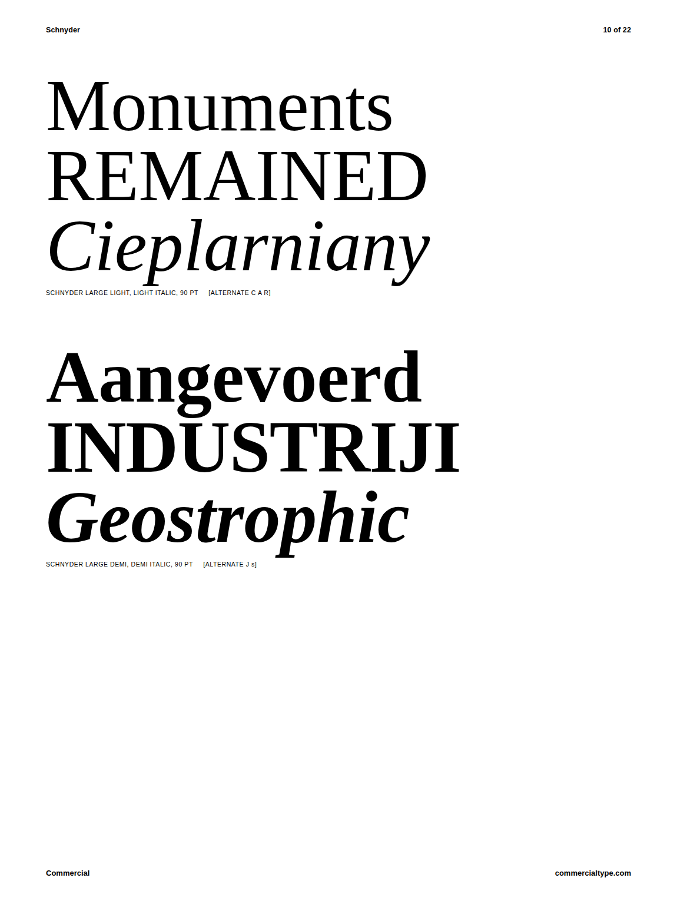Schnyder
10 of 22
Monuments REMAINED Cieplarniany
Schnyder Large Light, Light Italic, 90 pt [Alternate C A R]
Aangevoerd INDUSTRIJI Geostrophic
Schnyder Large Demi, Demi Italic, 90 pt [Alternate J s]
Commercial
commercialtype.com